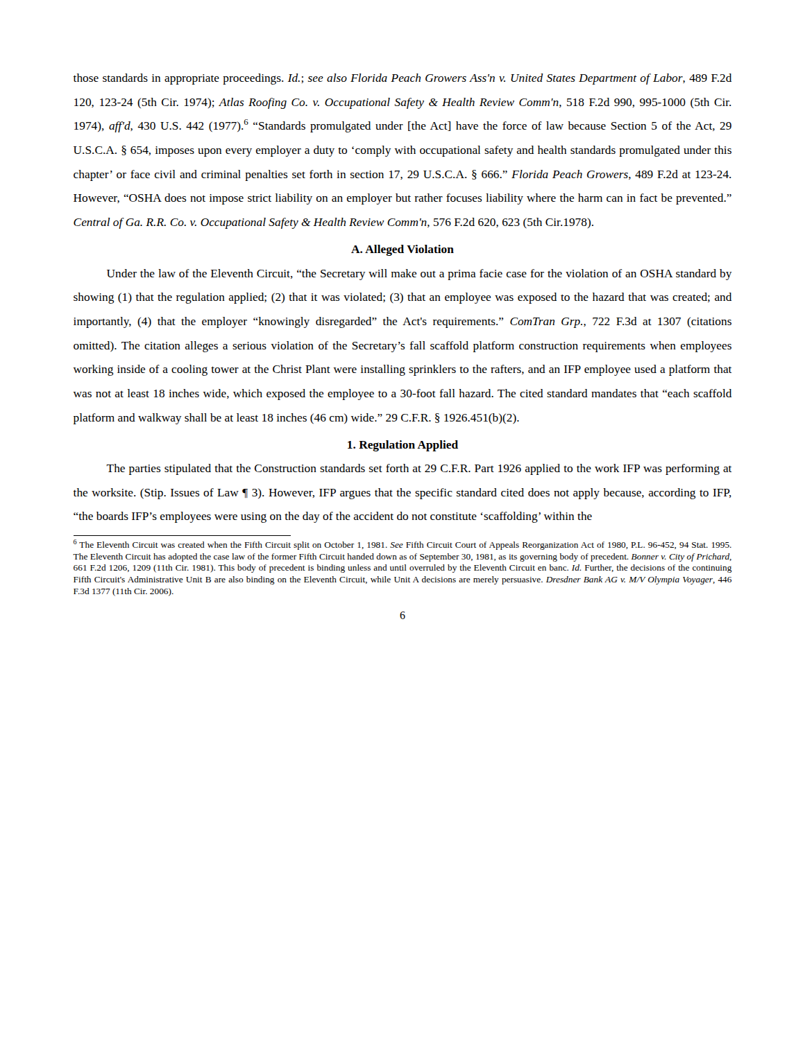those standards in appropriate proceedings. Id.; see also Florida Peach Growers Ass'n v. United States Department of Labor, 489 F.2d 120, 123-24 (5th Cir. 1974); Atlas Roofing Co. v. Occupational Safety & Health Review Comm'n, 518 F.2d 990, 995-1000 (5th Cir. 1974), aff'd, 430 U.S. 442 (1977).6 “Standards promulgated under [the Act] have the force of law because Section 5 of the Act, 29 U.S.C.A. § 654, imposes upon every employer a duty to ‘comply with occupational safety and health standards promulgated under this chapter’ or face civil and criminal penalties set forth in section 17, 29 U.S.C.A. § 666.” Florida Peach Growers, 489 F.2d at 123-24. However, “OSHA does not impose strict liability on an employer but rather focuses liability where the harm can in fact be prevented.” Central of Ga. R.R. Co. v. Occupational Safety & Health Review Comm'n, 576 F.2d 620, 623 (5th Cir.1978).
A. Alleged Violation
Under the law of the Eleventh Circuit, “the Secretary will make out a prima facie case for the violation of an OSHA standard by showing (1) that the regulation applied; (2) that it was violated; (3) that an employee was exposed to the hazard that was created; and importantly, (4) that the employer “knowingly disregarded” the Act's requirements.” ComTran Grp., 722 F.3d at 1307 (citations omitted). The citation alleges a serious violation of the Secretary’s fall scaffold platform construction requirements when employees working inside of a cooling tower at the Christ Plant were installing sprinklers to the rafters, and an IFP employee used a platform that was not at least 18 inches wide, which exposed the employee to a 30-foot fall hazard. The cited standard mandates that “each scaffold platform and walkway shall be at least 18 inches (46 cm) wide.” 29 C.F.R. § 1926.451(b)(2).
1. Regulation Applied
The parties stipulated that the Construction standards set forth at 29 C.F.R. Part 1926 applied to the work IFP was performing at the worksite. (Stip. Issues of Law ¶ 3). However, IFP argues that the specific standard cited does not apply because, according to IFP, “the boards IFP’s employees were using on the day of the accident do not constitute ‘scaffolding’ within the
6 The Eleventh Circuit was created when the Fifth Circuit split on October 1, 1981. See Fifth Circuit Court of Appeals Reorganization Act of 1980, P.L. 96-452, 94 Stat. 1995. The Eleventh Circuit has adopted the case law of the former Fifth Circuit handed down as of September 30, 1981, as its governing body of precedent. Bonner v. City of Prichard, 661 F.2d 1206, 1209 (11th Cir. 1981). This body of precedent is binding unless and until overruled by the Eleventh Circuit en banc. Id. Further, the decisions of the continuing Fifth Circuit's Administrative Unit B are also binding on the Eleventh Circuit, while Unit A decisions are merely persuasive. Dresdner Bank AG v. M/V Olympia Voyager, 446 F.3d 1377 (11th Cir. 2006).
6